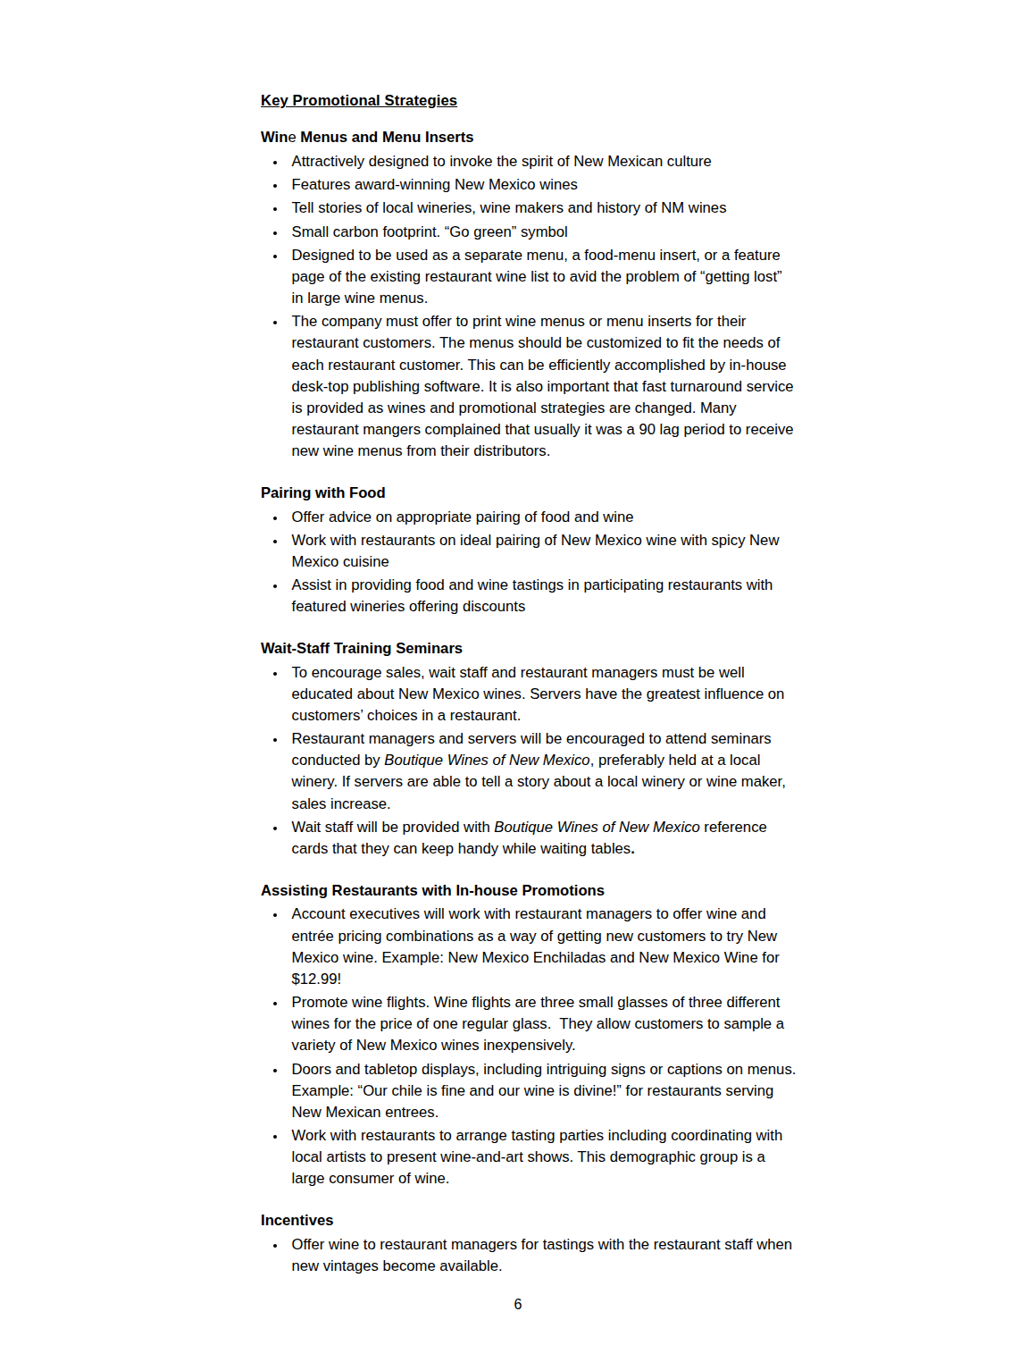Key Promotional Strategies
Wine Menus and Menu Inserts
Attractively designed to invoke the spirit of New Mexican culture
Features award-winning New Mexico wines
Tell stories of local wineries, wine makers and history of NM wines
Small carbon footprint. “Go green” symbol
Designed to be used as a separate menu, a food-menu insert, or a feature page of the existing restaurant wine list to avid the problem of “getting lost” in large wine menus.
The company must offer to print wine menus or menu inserts for their restaurant customers. The menus should be customized to fit the needs of each restaurant customer. This can be efficiently accomplished by in-house desk-top publishing software. It is also important that fast turnaround service is provided as wines and promotional strategies are changed. Many restaurant mangers complained that usually it was a 90 lag period to receive new wine menus from their distributors.
Pairing with Food
Offer advice on appropriate pairing of food and wine
Work with restaurants on ideal pairing of New Mexico wine with spicy New Mexico cuisine
Assist in providing food and wine tastings in participating restaurants with featured wineries offering discounts
Wait-Staff Training Seminars
To encourage sales, wait staff and restaurant managers must be well educated about New Mexico wines. Servers have the greatest influence on customers’ choices in a restaurant.
Restaurant managers and servers will be encouraged to attend seminars conducted by Boutique Wines of New Mexico, preferably held at a local winery. If servers are able to tell a story about a local winery or wine maker, sales increase.
Wait staff will be provided with Boutique Wines of New Mexico reference cards that they can keep handy while waiting tables.
Assisting Restaurants with In-house Promotions
Account executives will work with restaurant managers to offer wine and entrée pricing combinations as a way of getting new customers to try New Mexico wine. Example: New Mexico Enchiladas and New Mexico Wine for $12.99!
Promote wine flights. Wine flights are three small glasses of three different wines for the price of one regular glass. They allow customers to sample a variety of New Mexico wines inexpensively.
Doors and tabletop displays, including intriguing signs or captions on menus. Example: “Our chile is fine and our wine is divine!” for restaurants serving New Mexican entrees.
Work with restaurants to arrange tasting parties including coordinating with local artists to present wine-and-art shows. This demographic group is a large consumer of wine.
Incentives
Offer wine to restaurant managers for tastings with the restaurant staff when new vintages become available.
6